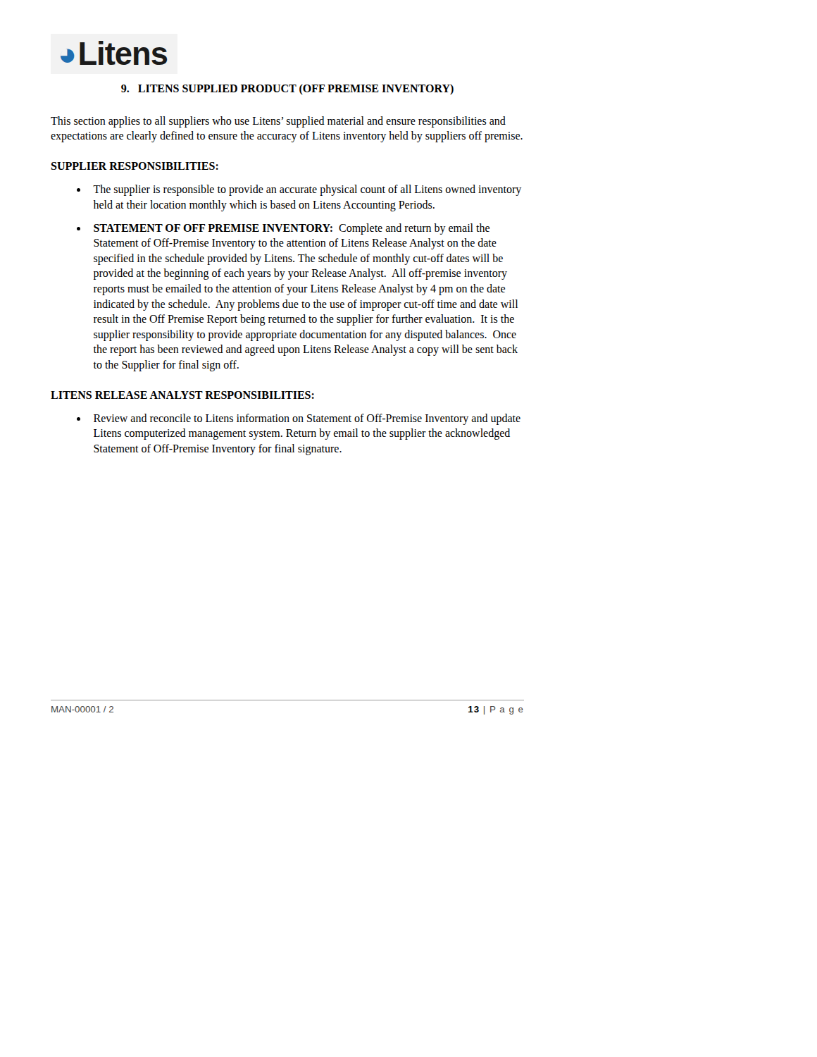◕Litens
9. Litens Supplied Product (Off Premise Inventory)
This section applies to all suppliers who use Litens’ supplied material and ensure responsibilities and expectations are clearly defined to ensure the accuracy of Litens inventory held by suppliers off premise.
Supplier Responsibilities:
The supplier is responsible to provide an accurate physical count of all Litens owned inventory held at their location monthly which is based on Litens Accounting Periods.
STATEMENT OF OFF PREMISE INVENTORY: Complete and return by email the Statement of Off-Premise Inventory to the attention of Litens Release Analyst on the date specified in the schedule provided by Litens. The schedule of monthly cut-off dates will be provided at the beginning of each years by your Release Analyst. All off-premise inventory reports must be emailed to the attention of your Litens Release Analyst by 4 pm on the date indicated by the schedule. Any problems due to the use of improper cut-off time and date will result in the Off Premise Report being returned to the supplier for further evaluation. It is the supplier responsibility to provide appropriate documentation for any disputed balances. Once the report has been reviewed and agreed upon Litens Release Analyst a copy will be sent back to the Supplier for final sign off.
Litens Release Analyst Responsibilities:
Review and reconcile to Litens information on Statement of Off-Premise Inventory and update Litens computerized management system. Return by email to the supplier the acknowledged Statement of Off-Premise Inventory for final signature.
MAN-00001 / 2 13 | P a g e